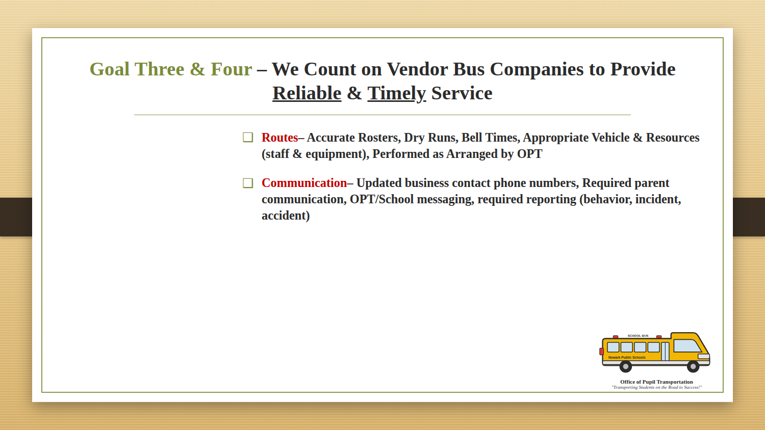Goal Three & Four – We Count on Vendor Bus Companies to Provide Reliable & Timely Service
Routes– Accurate Rosters, Dry Runs, Bell Times, Appropriate Vehicle & Resources (staff & equipment), Performed as Arranged by OPT
Communication– Updated business contact phone numbers, Required parent communication, OPT/School messaging, required reporting (behavior, incident, accident)
Newark Public Schools SCHOOL BUS
Office of Pupil Transportation "Transporting Students on the Road to Success!"